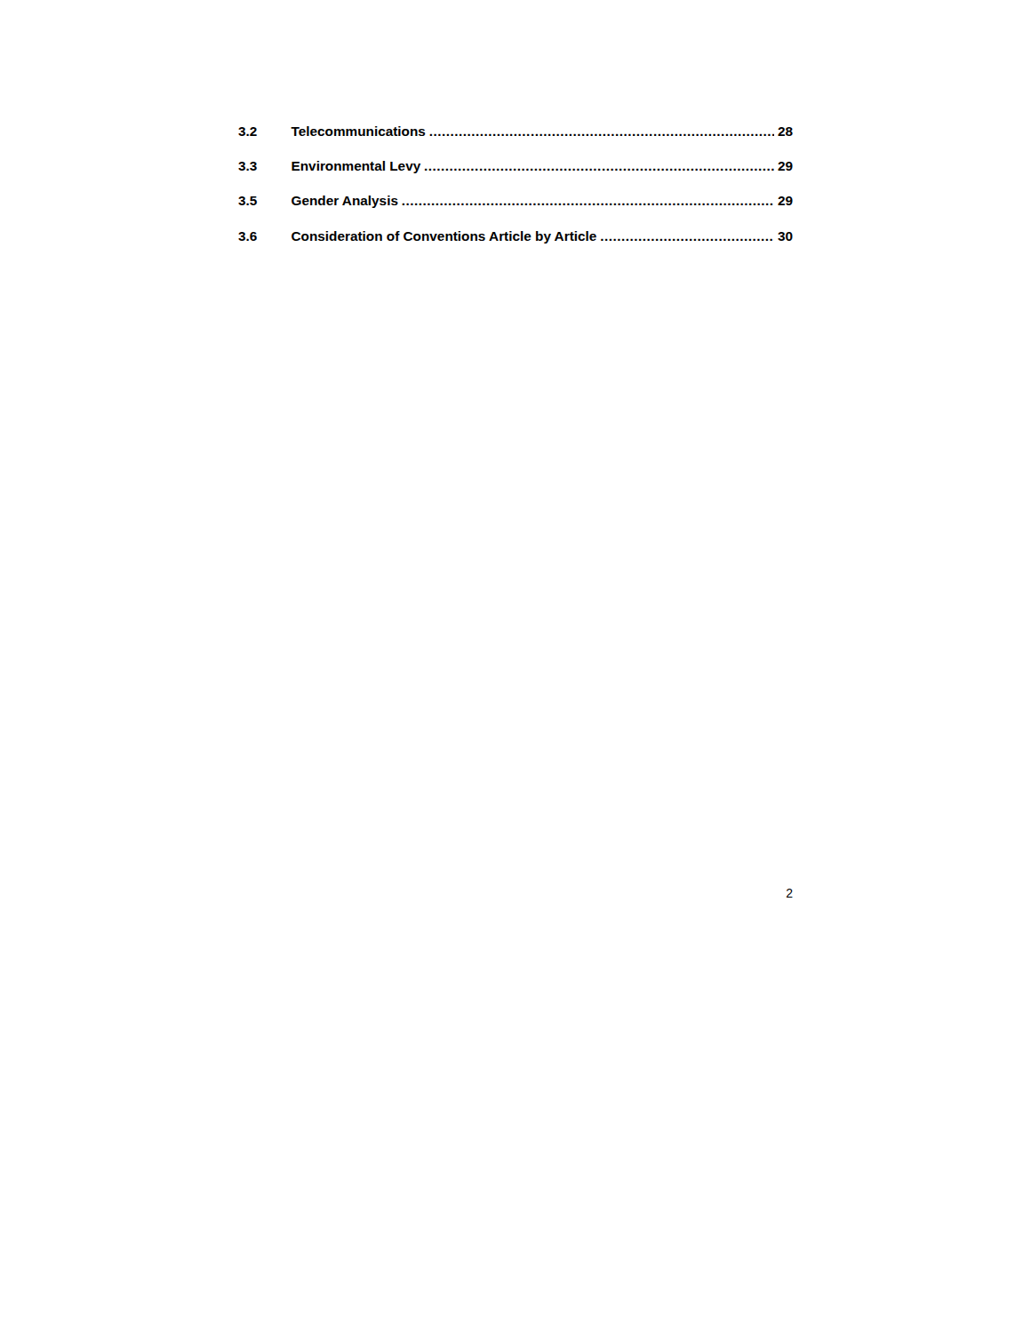3.2 Telecommunications .................................................................................................. 28
3.3 Environmental Levy ................................................................................................... 29
3.5 Gender Analysis ..................................................................................................... 29
3.6 Consideration of Conventions Article by Article .................................................... 30
2